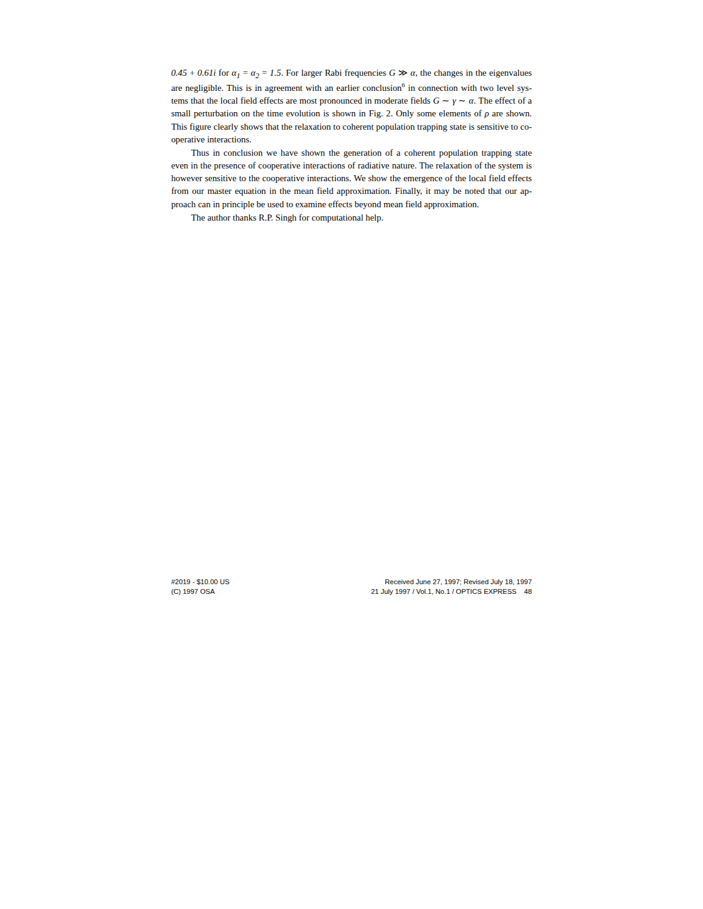0.45 + 0.61i for α1 = α2 = 1.5. For larger Rabi frequencies G ≫ α, the changes in the eigenvalues are negligible. This is in agreement with an earlier conclusion6 in connection with two level systems that the local field effects are most pronounced in moderate fields G ∼ γ ∼ α. The effect of a small perturbation on the time evolution is shown in Fig. 2. Only some elements of ρ are shown. This figure clearly shows that the relaxation to coherent population trapping state is sensitive to cooperative interactions.
Thus in conclusion we have shown the generation of a coherent population trapping state even in the presence of cooperative interactions of radiative nature. The relaxation of the system is however sensitive to the cooperative interactions. We show the emergence of the local field effects from our master equation in the mean field approximation. Finally, it may be noted that our approach can in principle be used to examine effects beyond mean field approximation.
The author thanks R.P. Singh for computational help.
#2019 - $10.00 US
(C) 1997 OSA
Received June 27, 1997; Revised July 18, 1997 21 July 1997 / Vol.1, No.1 / OPTICS EXPRESS48